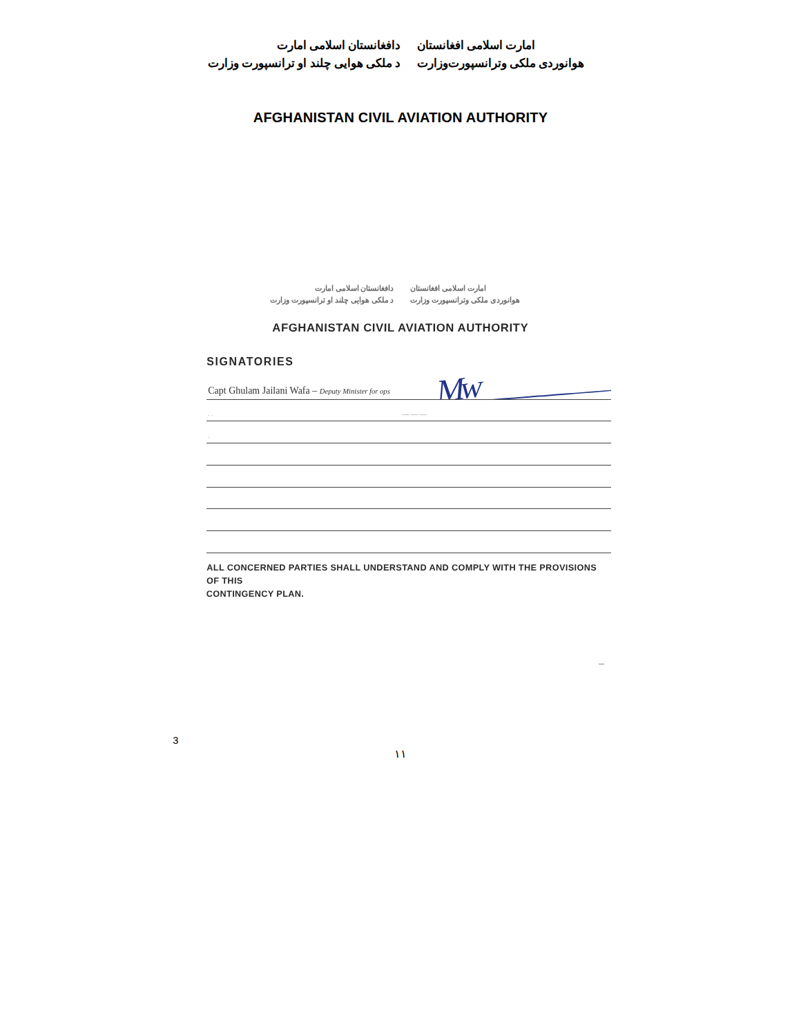| دافغانستان اسلامی امارت د ملکی هوایی چلند او ترانسپورت وزارت | امارت اسلامی افغانستان هوانوردی ملکی وترانسپورت‌وزارت |
AFGHANISTAN CIVIL AVIATION AUTHORITY
| دافغانستان اسلامی امارت د ملکی هوایی چلند او ترانسپورت وزارت | امارت اسلامی افغانستان هوانوردی ملکی وترانسپورت وزارت |
AFGHANISTAN CIVIL AVIATION AUTHORITY
SIGNATORIES
| Capt Ghulam Jailani Wafa – Deputy Minister for ops | Mw |
| .. | ——— |
| . | |
ALL CONCERNED PARTIES SHALL UNDERSTAND AND COMPLY WITH THE PROVISIONS OF THIS
CONTINGENCY PLAN.
–
3
۱۱